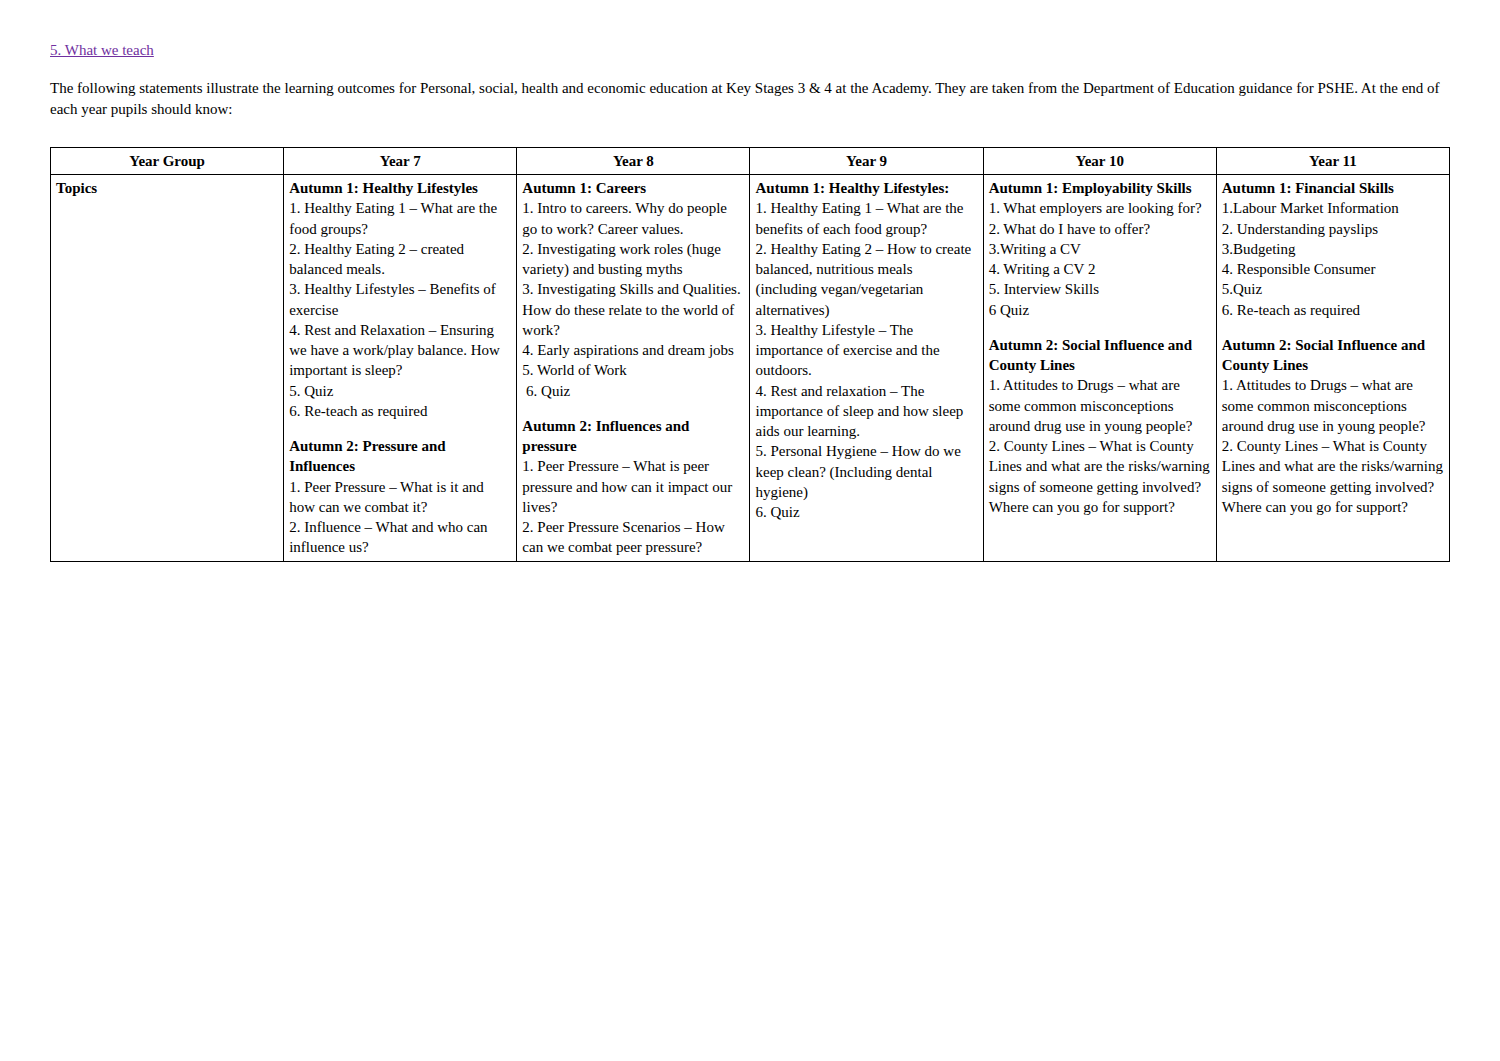5. What we teach
The following statements illustrate the learning outcomes for Personal, social, health and economic education at Key Stages 3 & 4 at the Academy. They are taken from the Department of Education guidance for PSHE. At the end of each year pupils should know:
| Year Group | Year 7 | Year 8 | Year 9 | Year 10 | Year 11 |
| --- | --- | --- | --- | --- | --- |
| Topics | Autumn 1: Healthy Lifestyles 1. Healthy Eating 1 – What are the food groups? 2. Healthy Eating 2 – created balanced meals. 3. Healthy Lifestyles – Benefits of exercise 4. Rest and Relaxation – Ensuring we have a work/play balance. How important is sleep? 5. Quiz 6. Re-teach as required Autumn 2: Pressure and Influences 1. Peer Pressure – What is it and how can we combat it? 2. Influence – What and who can influence us? | Autumn 1: Careers 1. Intro to careers. Why do people go to work? Career values. 2. Investigating work roles (huge variety) and busting myths 3. Investigating Skills and Qualities. How do these relate to the world of work? 4. Early aspirations and dream jobs 5. World of Work 6. Quiz Autumn 2: Influences and pressure 1. Peer Pressure – What is peer pressure and how can it impact our lives? 2. Peer Pressure Scenarios – How can we combat peer pressure? | Autumn 1: Healthy Lifestyles: 1. Healthy Eating 1 – What are the benefits of each food group? 2. Healthy Eating 2 – How to create balanced, nutritious meals (including vegan/vegetarian alternatives) 3. Healthy Lifestyle – The importance of exercise and the outdoors. 4. Rest and relaxation – The importance of sleep and how sleep aids our learning. 5. Personal Hygiene – How do we keep clean? (Including dental hygiene) 6. Quiz | Autumn 1: Employability Skills 1. What employers are looking for? 2. What do I have to offer? 3.Writing a CV 4. Writing a CV 2 5. Interview Skills 6 Quiz Autumn 2: Social Influence and County Lines 1. Attitudes to Drugs – what are some common misconceptions around drug use in young people? 2. County Lines – What is County Lines and what are the risks/warning signs of someone getting involved? Where can you go for support? | Autumn 1: Financial Skills 1.Labour Market Information 2. Understanding payslips 3.Budgeting 4. Responsible Consumer 5.Quiz 6. Re-teach as required Autumn 2: Social Influence and County Lines 1. Attitudes to Drugs – what are some common misconceptions around drug use in young people? 2. County Lines – What is County Lines and what are the risks/warning signs of someone getting involved? Where can you go for support? |